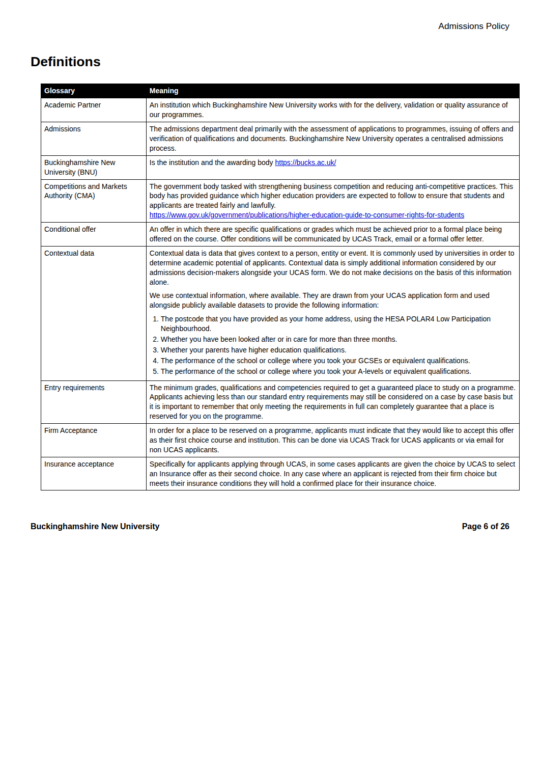Admissions Policy
Definitions
| Glossary | Meaning |
| --- | --- |
| Academic Partner | An institution which Buckinghamshire New University works with for the delivery, validation or quality assurance of our programmes. |
| Admissions | The admissions department deal primarily with the assessment of applications to programmes, issuing of offers and verification of qualifications and documents. Buckinghamshire New University operates a centralised admissions process. |
| Buckinghamshire New University (BNU) | Is the institution and the awarding body https://bucks.ac.uk/ |
| Competitions and Markets Authority (CMA) | The government body tasked with strengthening business competition and reducing anti-competitive practices. This body has provided guidance which higher education providers are expected to follow to ensure that students and applicants are treated fairly and lawfully. https://www.gov.uk/government/publications/higher-education-guide-to-consumer-rights-for-students |
| Conditional offer | An offer in which there are specific qualifications or grades which must be achieved prior to a formal place being offered on the course. Offer conditions will be communicated by UCAS Track, email or a formal offer letter. |
| Contextual data | Contextual data is data that gives context to a person, entity or event. It is commonly used by universities in order to determine academic potential of applicants. Contextual data is simply additional information considered by our admissions decision-makers alongside your UCAS form. We do not make decisions on the basis of this information alone. We use contextual information, where available. They are drawn from your UCAS application form and used alongside publicly available datasets to provide the following information: The postcode that you have provided as your home address, using the HESA POLAR4 Low Participation Neighbourhood. Whether you have been looked after or in care for more than three months. Whether your parents have higher education qualifications. The performance of the school or college where you took your GCSEs or equivalent qualifications. The performance of the school or college where you took your A-levels or equivalent qualifications. |
| Entry requirements | The minimum grades, qualifications and competencies required to get a guaranteed place to study on a programme. Applicants achieving less than our standard entry requirements may still be considered on a case by case basis but it is important to remember that only meeting the requirements in full can completely guarantee that a place is reserved for you on the programme. |
| Firm Acceptance | In order for a place to be reserved on a programme, applicants must indicate that they would like to accept this offer as their first choice course and institution. This can be done via UCAS Track for UCAS applicants or via email for non UCAS applicants. |
| Insurance acceptance | Specifically for applicants applying through UCAS, in some cases applicants are given the choice by UCAS to select an Insurance offer as their second choice. In any case where an applicant is rejected from their firm choice but meets their insurance conditions they will hold a confirmed place for their insurance choice. |
Buckinghamshire New University Page 6 of 26